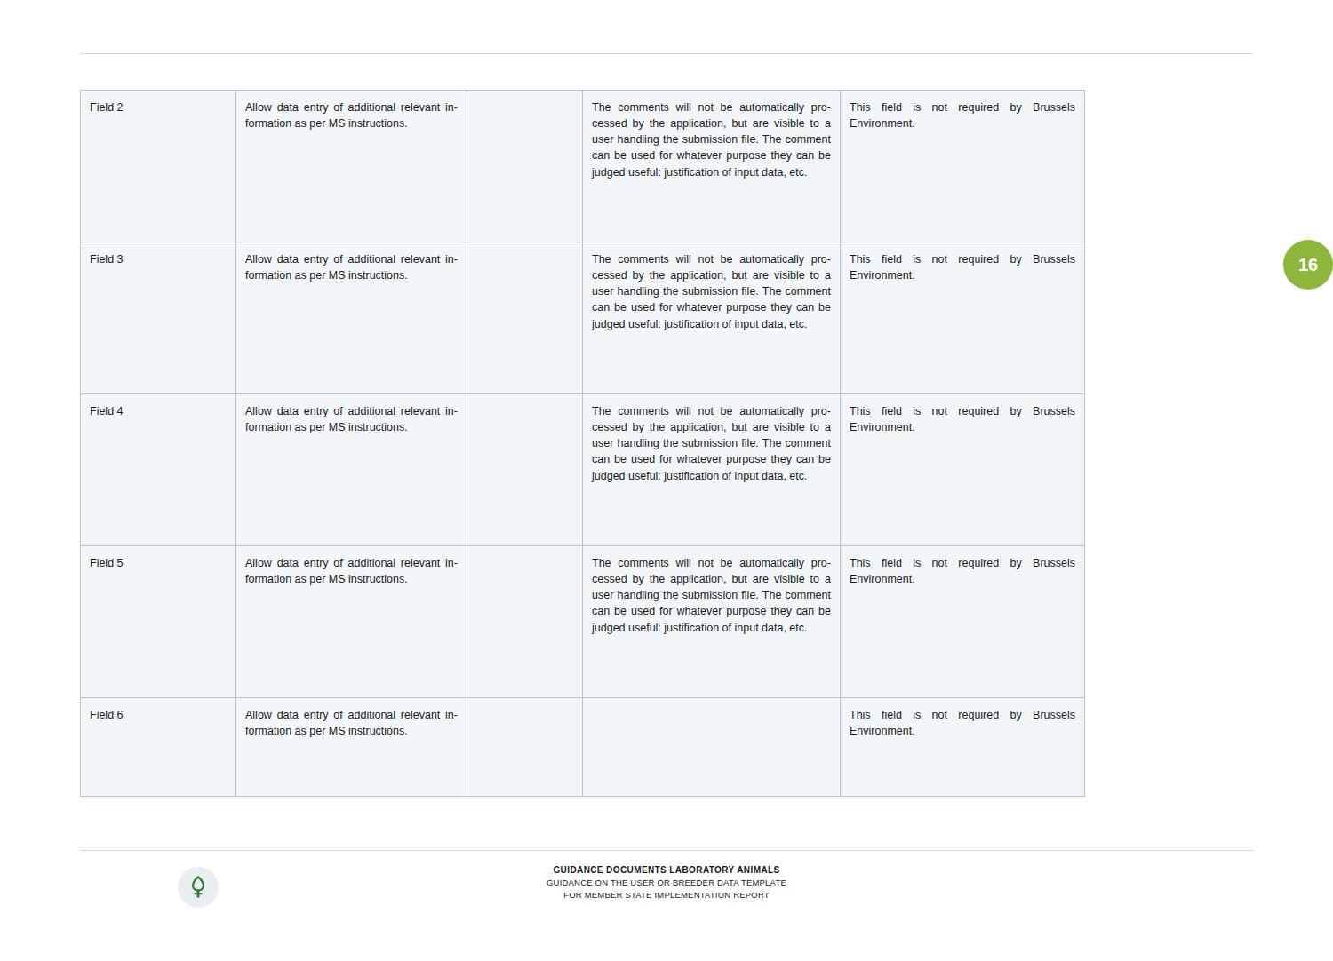16
| Field 2 | Allow data entry of additional relevant information as per MS instructions. | | The comments will not be automatically processed by the application, but are visible to a user handling the submission file. The comment can be used for whatever purpose they can be judged useful: justification of input data, etc. | This field is not required by Brussels Environment. |
| Field 3 | Allow data entry of additional relevant information as per MS instructions. | | The comments will not be automatically processed by the application, but are visible to a user handling the submission file. The comment can be used for whatever purpose they can be judged useful: justification of input data, etc. | This field is not required by Brussels Environment. |
| Field 4 | Allow data entry of additional relevant information as per MS instructions. | | The comments will not be automatically processed by the application, but are visible to a user handling the submission file. The comment can be used for whatever purpose they can be judged useful: justification of input data, etc. | This field is not required by Brussels Environment. |
| Field 5 | Allow data entry of additional relevant information as per MS instructions. | | The comments will not be automatically processed by the application, but are visible to a user handling the submission file. The comment can be used for whatever purpose they can be judged useful: justification of input data, etc. | This field is not required by Brussels Environment. |
| Field 6 | Allow data entry of additional relevant information as per MS instructions. | | | This field is not required by Brussels Environment. |
GUIDANCE DOCUMENTS LABORATORY ANIMALS
GUIDANCE ON THE USER OR BREEDER DATA TEMPLATE
FOR MEMBER STATE IMPLEMENTATION REPORT